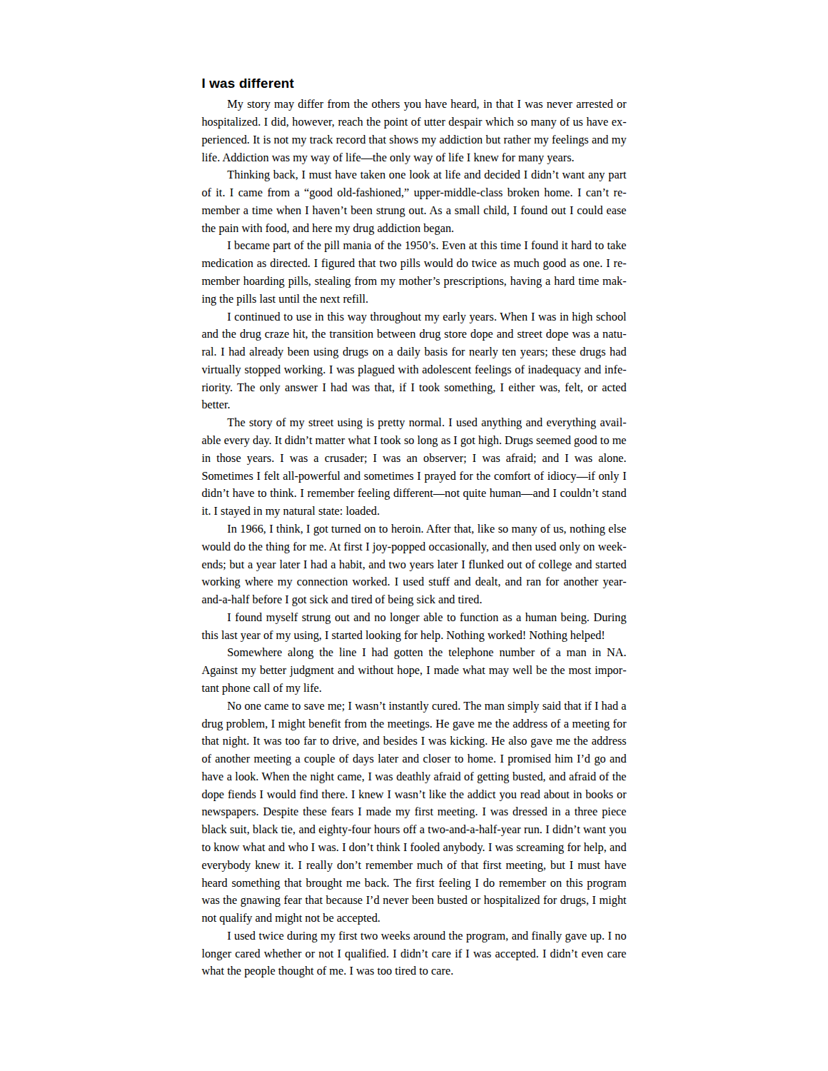I was different
My story may differ from the others you have heard, in that I was never arrested or hospitalized. I did, however, reach the point of utter despair which so many of us have experienced. It is not my track record that shows my addiction but rather my feelings and my life. Addiction was my way of life—the only way of life I knew for many years.
Thinking back, I must have taken one look at life and decided I didn’t want any part of it. I came from a “good old-fashioned,” upper-middle-class broken home. I can’t remember a time when I haven’t been strung out. As a small child, I found out I could ease the pain with food, and here my drug addiction began.
I became part of the pill mania of the 1950’s. Even at this time I found it hard to take medication as directed. I figured that two pills would do twice as much good as one. I remember hoarding pills, stealing from my mother’s prescriptions, having a hard time making the pills last until the next refill.
I continued to use in this way throughout my early years. When I was in high school and the drug craze hit, the transition between drug store dope and street dope was a natural. I had already been using drugs on a daily basis for nearly ten years; these drugs had virtually stopped working. I was plagued with adolescent feelings of inadequacy and inferiority. The only answer I had was that, if I took something, I either was, felt, or acted better.
The story of my street using is pretty normal. I used anything and everything available every day. It didn’t matter what I took so long as I got high. Drugs seemed good to me in those years. I was a crusader; I was an observer; I was afraid; and I was alone. Sometimes I felt all-powerful and sometimes I prayed for the comfort of idiocy—if only I didn’t have to think. I remember feeling different—not quite human—and I couldn’t stand it. I stayed in my natural state: loaded.
In 1966, I think, I got turned on to heroin. After that, like so many of us, nothing else would do the thing for me. At first I joy-popped occasionally, and then used only on weekends; but a year later I had a habit, and two years later I flunked out of college and started working where my connection worked. I used stuff and dealt, and ran for another year-and-a-half before I got sick and tired of being sick and tired.
I found myself strung out and no longer able to function as a human being. During this last year of my using, I started looking for help. Nothing worked! Nothing helped!
Somewhere along the line I had gotten the telephone number of a man in NA. Against my better judgment and without hope, I made what may well be the most important phone call of my life.
No one came to save me; I wasn’t instantly cured. The man simply said that if I had a drug problem, I might benefit from the meetings. He gave me the address of a meeting for that night. It was too far to drive, and besides I was kicking. He also gave me the address of another meeting a couple of days later and closer to home. I promised him I’d go and have a look. When the night came, I was deathly afraid of getting busted, and afraid of the dope fiends I would find there. I knew I wasn’t like the addict you read about in books or newspapers. Despite these fears I made my first meeting. I was dressed in a three piece black suit, black tie, and eighty-four hours off a two-and-a-half-year run. I didn’t want you to know what and who I was. I don’t think I fooled anybody. I was screaming for help, and everybody knew it. I really don’t remember much of that first meeting, but I must have heard something that brought me back. The first feeling I do remember on this program was the gnawing fear that because I’d never been busted or hospitalized for drugs, I might not qualify and might not be accepted.
I used twice during my first two weeks around the program, and finally gave up. I no longer cared whether or not I qualified. I didn’t care if I was accepted. I didn’t even care what the people thought of me. I was too tired to care.